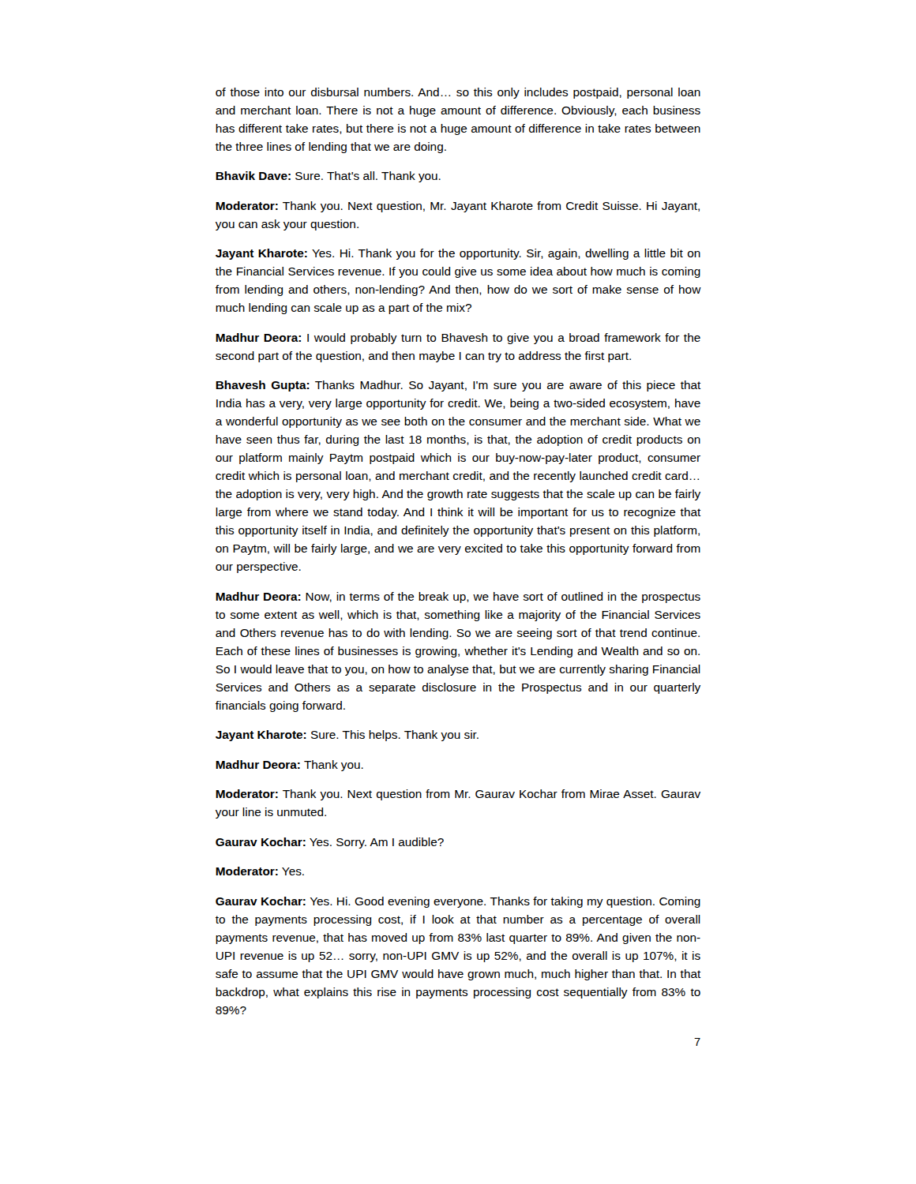of those into our disbursal numbers. And… so this only includes postpaid, personal loan and merchant loan. There is not a huge amount of difference. Obviously, each business has different take rates, but there is not a huge amount of difference in take rates between the three lines of lending that we are doing.
Bhavik Dave: Sure. That's all. Thank you.
Moderator: Thank you. Next question, Mr. Jayant Kharote from Credit Suisse. Hi Jayant, you can ask your question.
Jayant Kharote: Yes. Hi. Thank you for the opportunity. Sir, again, dwelling a little bit on the Financial Services revenue. If you could give us some idea about how much is coming from lending and others, non-lending? And then, how do we sort of make sense of how much lending can scale up as a part of the mix?
Madhur Deora: I would probably turn to Bhavesh to give you a broad framework for the second part of the question, and then maybe I can try to address the first part.
Bhavesh Gupta: Thanks Madhur. So Jayant, I'm sure you are aware of this piece that India has a very, very large opportunity for credit. We, being a two-sided ecosystem, have a wonderful opportunity as we see both on the consumer and the merchant side. What we have seen thus far, during the last 18 months, is that, the adoption of credit products on our platform mainly Paytm postpaid which is our buy-now-pay-later product, consumer credit which is personal loan, and merchant credit, and the recently launched credit card… the adoption is very, very high. And the growth rate suggests that the scale up can be fairly large from where we stand today. And I think it will be important for us to recognize that this opportunity itself in India, and definitely the opportunity that's present on this platform, on Paytm, will be fairly large, and we are very excited to take this opportunity forward from our perspective.
Madhur Deora: Now, in terms of the break up, we have sort of outlined in the prospectus to some extent as well, which is that, something like a majority of the Financial Services and Others revenue has to do with lending. So we are seeing sort of that trend continue. Each of these lines of businesses is growing, whether it's Lending and Wealth and so on. So I would leave that to you, on how to analyse that, but we are currently sharing Financial Services and Others as a separate disclosure in the Prospectus and in our quarterly financials going forward.
Jayant Kharote: Sure. This helps. Thank you sir.
Madhur Deora: Thank you.
Moderator: Thank you. Next question from Mr. Gaurav Kochar from Mirae Asset. Gaurav your line is unmuted.
Gaurav Kochar: Yes. Sorry. Am I audible?
Moderator: Yes.
Gaurav Kochar: Yes. Hi. Good evening everyone. Thanks for taking my question. Coming to the payments processing cost, if I look at that number as a percentage of overall payments revenue, that has moved up from 83% last quarter to 89%. And given the non-UPI revenue is up 52… sorry, non-UPI GMV is up 52%, and the overall is up 107%, it is safe to assume that the UPI GMV would have grown much, much higher than that. In that backdrop, what explains this rise in payments processing cost sequentially from 83% to 89%?
7